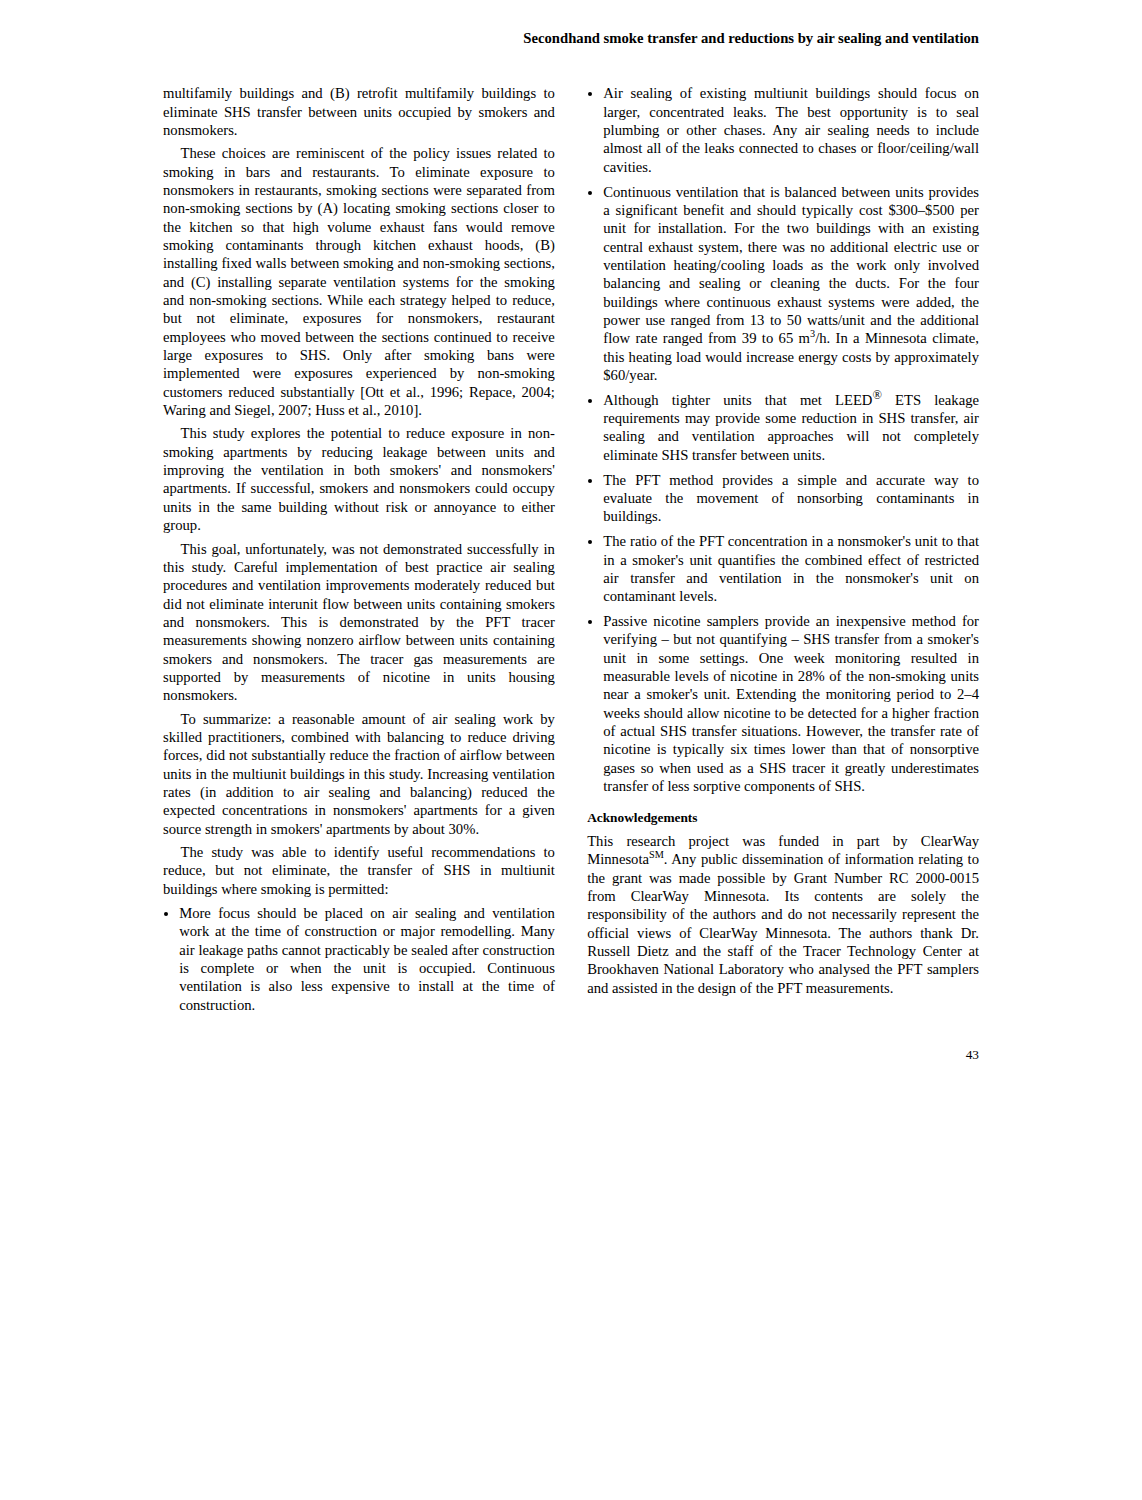Secondhand smoke transfer and reductions by air sealing and ventilation
multifamily buildings and (B) retrofit multifamily buildings to eliminate SHS transfer between units occupied by smokers and nonsmokers.
These choices are reminiscent of the policy issues related to smoking in bars and restaurants. To eliminate exposure to nonsmokers in restaurants, smoking sections were separated from non-smoking sections by (A) locating smoking sections closer to the kitchen so that high volume exhaust fans would remove smoking contaminants through kitchen exhaust hoods, (B) installing fixed walls between smoking and non-smoking sections, and (C) installing separate ventilation systems for the smoking and non-smoking sections. While each strategy helped to reduce, but not eliminate, exposures for nonsmokers, restaurant employees who moved between the sections continued to receive large exposures to SHS. Only after smoking bans were implemented were exposures experienced by non-smoking customers reduced substantially [Ott et al., 1996; Repace, 2004; Waring and Siegel, 2007; Huss et al., 2010].
This study explores the potential to reduce exposure in non-smoking apartments by reducing leakage between units and improving the ventilation in both smokers' and nonsmokers' apartments. If successful, smokers and nonsmokers could occupy units in the same building without risk or annoyance to either group.
This goal, unfortunately, was not demonstrated successfully in this study. Careful implementation of best practice air sealing procedures and ventilation improvements moderately reduced but did not eliminate interunit flow between units containing smokers and nonsmokers. This is demonstrated by the PFT tracer measurements showing nonzero airflow between units containing smokers and nonsmokers. The tracer gas measurements are supported by measurements of nicotine in units housing nonsmokers.
To summarize: a reasonable amount of air sealing work by skilled practitioners, combined with balancing to reduce driving forces, did not substantially reduce the fraction of airflow between units in the multiunit buildings in this study. Increasing ventilation rates (in addition to air sealing and balancing) reduced the expected concentrations in nonsmokers' apartments for a given source strength in smokers' apartments by about 30%.
The study was able to identify useful recommendations to reduce, but not eliminate, the transfer of SHS in multiunit buildings where smoking is permitted:
More focus should be placed on air sealing and ventilation work at the time of construction or major remodelling. Many air leakage paths cannot practicably be sealed after construction is complete or when the unit is occupied. Continuous ventilation is also less expensive to install at the time of construction.
Air sealing of existing multiunit buildings should focus on larger, concentrated leaks. The best opportunity is to seal plumbing or other chases. Any air sealing needs to include almost all of the leaks connected to chases or floor/ceiling/wall cavities.
Continuous ventilation that is balanced between units provides a significant benefit and should typically cost $300–$500 per unit for installation. For the two buildings with an existing central exhaust system, there was no additional electric use or ventilation heating/cooling loads as the work only involved balancing and sealing or cleaning the ducts. For the four buildings where continuous exhaust systems were added, the power use ranged from 13 to 50 watts/unit and the additional flow rate ranged from 39 to 65 m3/h. In a Minnesota climate, this heating load would increase energy costs by approximately $60/year.
Although tighter units that met LEED® ETS leakage requirements may provide some reduction in SHS transfer, air sealing and ventilation approaches will not completely eliminate SHS transfer between units.
The PFT method provides a simple and accurate way to evaluate the movement of nonsorbing contaminants in buildings.
The ratio of the PFT concentration in a nonsmoker's unit to that in a smoker's unit quantifies the combined effect of restricted air transfer and ventilation in the nonsmoker's unit on contaminant levels.
Passive nicotine samplers provide an inexpensive method for verifying – but not quantifying – SHS transfer from a smoker's unit in some settings. One week monitoring resulted in measurable levels of nicotine in 28% of the non-smoking units near a smoker's unit. Extending the monitoring period to 2–4 weeks should allow nicotine to be detected for a higher fraction of actual SHS transfer situations. However, the transfer rate of nicotine is typically six times lower than that of nonsorptive gases so when used as a SHS tracer it greatly underestimates transfer of less sorptive components of SHS.
Acknowledgements
This research project was funded in part by ClearWay MinnesotaSM. Any public dissemination of information relating to the grant was made possible by Grant Number RC 2000-0015 from ClearWay Minnesota. Its contents are solely the responsibility of the authors and do not necessarily represent the official views of ClearWay Minnesota. The authors thank Dr. Russell Dietz and the staff of the Tracer Technology Center at Brookhaven National Laboratory who analysed the PFT samplers and assisted in the design of the PFT measurements.
43